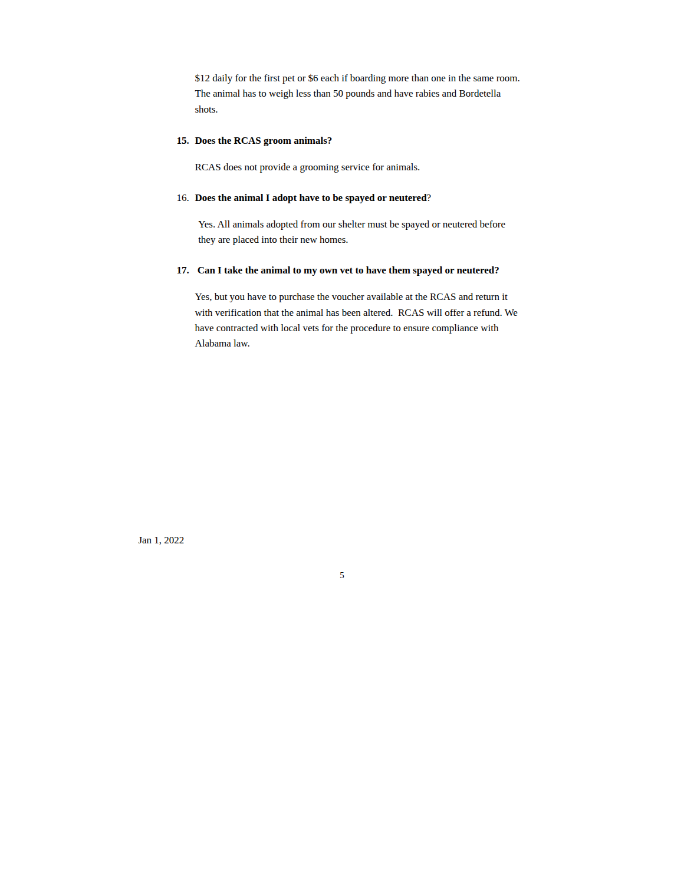$12 daily for the first pet or $6 each if boarding more than one in the same room. The animal has to weigh less than 50 pounds and have rabies and Bordetella shots.
15.
Does the RCAS groom animals?
RCAS does not provide a grooming service for animals.
16.
Does the animal I adopt have to be spayed or neutered?
Yes. All animals adopted from our shelter must be spayed or neutered before they are placed into their new homes.
17.
Can I take the animal to my own vet to have them spayed or neutered?
Yes, but you have to purchase the voucher available at the RCAS and return it with verification that the animal has been altered. RCAS will offer a refund. We have contracted with local vets for the procedure to ensure compliance with Alabama law.
Jan 1, 2022
5